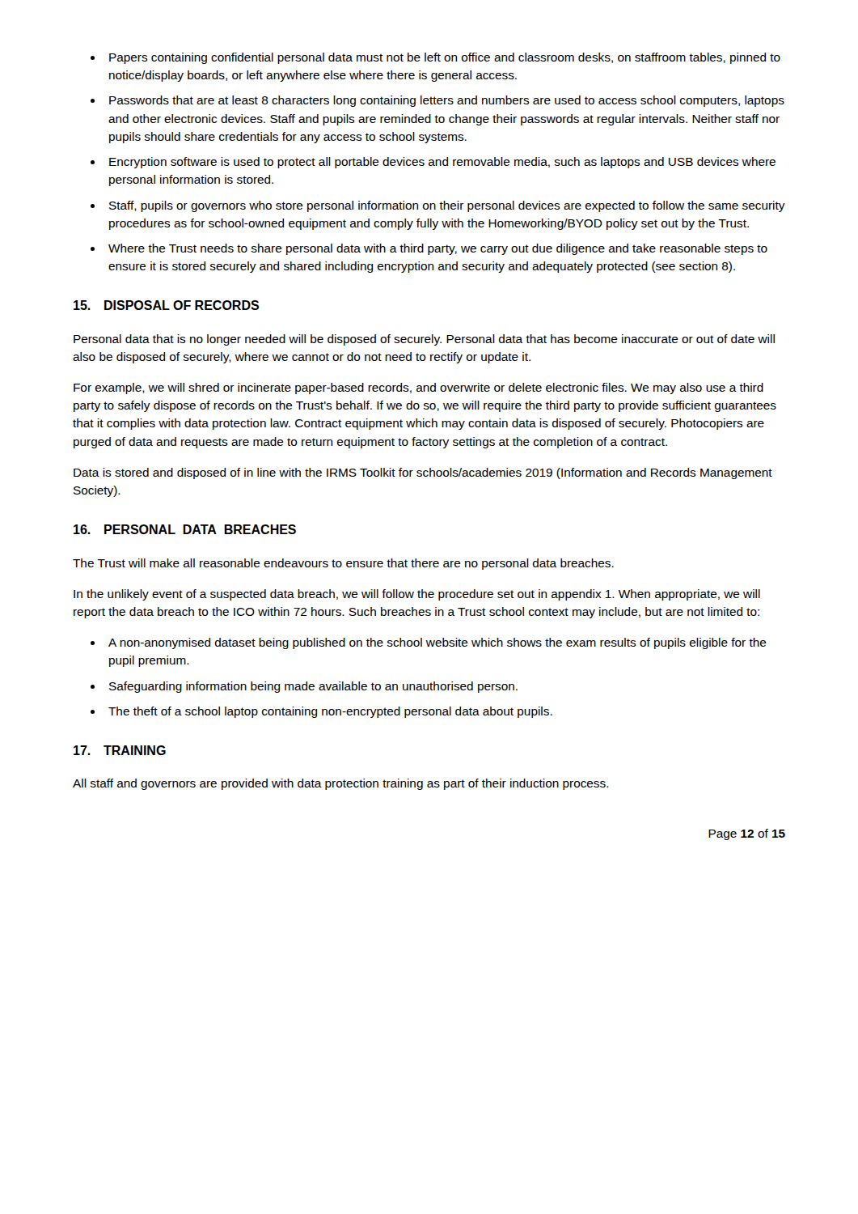Papers containing confidential personal data must not be left on office and classroom desks, on staffroom tables, pinned to notice/display boards, or left anywhere else where there is general access.
Passwords that are at least 8 characters long containing letters and numbers are used to access school computers, laptops and other electronic devices. Staff and pupils are reminded to change their passwords at regular intervals. Neither staff nor pupils should share credentials for any access to school systems.
Encryption software is used to protect all portable devices and removable media, such as laptops and USB devices where personal information is stored.
Staff, pupils or governors who store personal information on their personal devices are expected to follow the same security procedures as for school-owned equipment and comply fully with the Homeworking/BYOD policy set out by the Trust.
Where the Trust needs to share personal data with a third party, we carry out due diligence and take reasonable steps to ensure it is stored securely and shared including encryption and security and adequately protected (see section 8).
15. DISPOSAL OF RECORDS
Personal data that is no longer needed will be disposed of securely. Personal data that has become inaccurate or out of date will also be disposed of securely, where we cannot or do not need to rectify or update it.
For example, we will shred or incinerate paper-based records, and overwrite or delete electronic files. We may also use a third party to safely dispose of records on the Trust's behalf. If we do so, we will require the third party to provide sufficient guarantees that it complies with data protection law. Contract equipment which may contain data is disposed of securely. Photocopiers are purged of data and requests are made to return equipment to factory settings at the completion of a contract.
Data is stored and disposed of in line with the IRMS Toolkit for schools/academies 2019 (Information and Records Management Society).
16. PERSONAL DATA BREACHES
The Trust will make all reasonable endeavours to ensure that there are no personal data breaches.
In the unlikely event of a suspected data breach, we will follow the procedure set out in appendix 1. When appropriate, we will report the data breach to the ICO within 72 hours. Such breaches in a Trust school context may include, but are not limited to:
A non-anonymised dataset being published on the school website which shows the exam results of pupils eligible for the pupil premium.
Safeguarding information being made available to an unauthorised person.
The theft of a school laptop containing non-encrypted personal data about pupils.
17. TRAINING
All staff and governors are provided with data protection training as part of their induction process.
Page 12 of 15